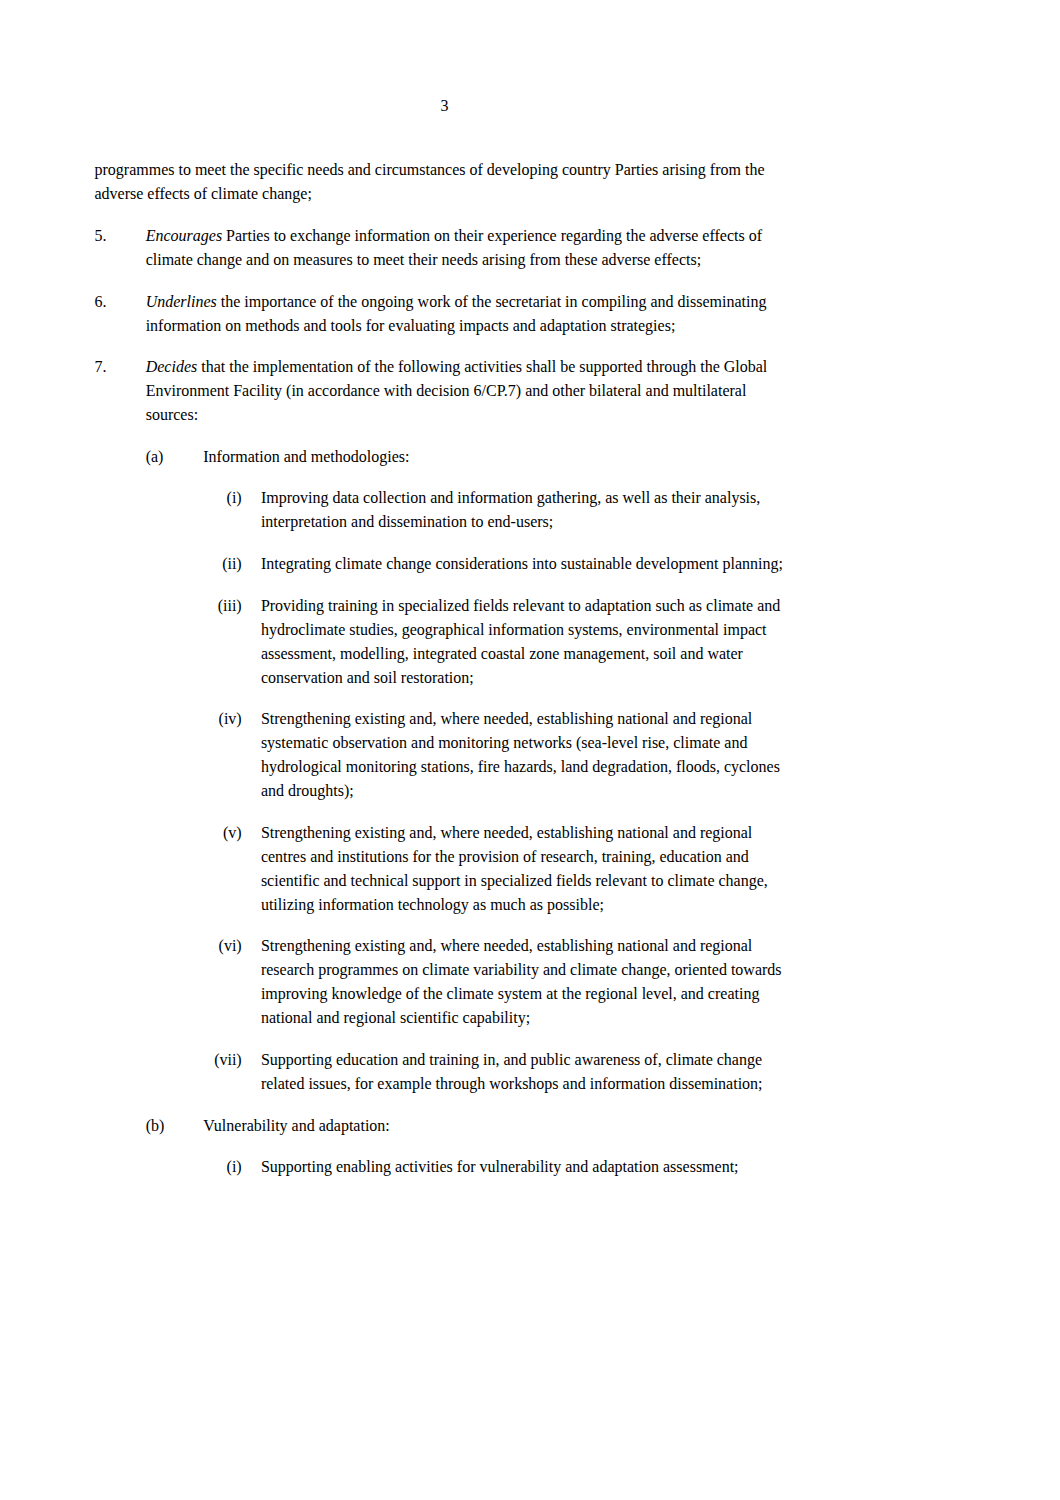3
programmes to meet the specific needs and circumstances of developing country Parties arising from the adverse effects of climate change;
5.
Encourages Parties to exchange information on their experience regarding the adverse effects of climate change and on measures to meet their needs arising from these adverse effects;
6.
Underlines the importance of the ongoing work of the secretariat in compiling and disseminating information on methods and tools for evaluating impacts and adaptation strategies;
7.
Decides that the implementation of the following activities shall be supported through the Global Environment Facility (in accordance with decision 6/CP.7) and other bilateral and multilateral sources:
(a)
Information and methodologies:
(i)
Improving data collection and information gathering, as well as their analysis, interpretation and dissemination to end-users;
(ii)
Integrating climate change considerations into sustainable development planning;
(iii)
Providing training in specialized fields relevant to adaptation such as climate and hydroclimate studies, geographical information systems, environmental impact assessment, modelling, integrated coastal zone management, soil and water conservation and soil restoration;
(iv)
Strengthening existing and, where needed, establishing national and regional systematic observation and monitoring networks (sea-level rise, climate and hydrological monitoring stations, fire hazards, land degradation, floods, cyclones and droughts);
(v)
Strengthening existing and, where needed, establishing national and regional centres and institutions for the provision of research, training, education and scientific and technical support in specialized fields relevant to climate change, utilizing information technology as much as possible;
(vi)
Strengthening existing and, where needed, establishing national and regional research programmes on climate variability and climate change, oriented towards improving knowledge of the climate system at the regional level, and creating national and regional scientific capability;
(vii)
Supporting education and training in, and public awareness of, climate change related issues, for example through workshops and information dissemination;
(b)
Vulnerability and adaptation:
(i)
Supporting enabling activities for vulnerability and adaptation assessment;